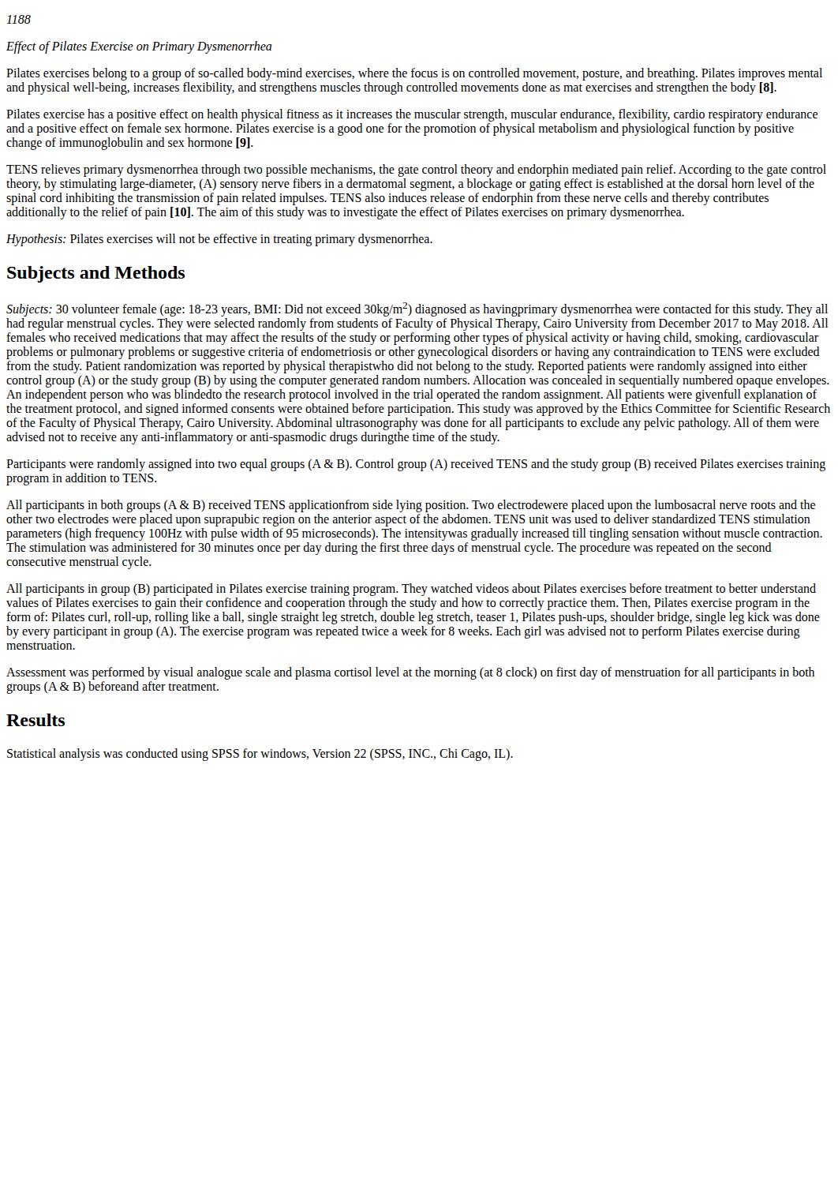1188
Effect of Pilates Exercise on Primary Dysmenorrhea
Pilates exercises belong to a group of so-called body-mind exercises, where the focus is on controlled movement, posture, and breathing. Pilates improves mental and physical well-being, increases flexibility, and strengthens muscles through controlled movements done as mat exercises and strengthen the body [8].
Pilates exercise has a positive effect on health physical fitness as it increases the muscular strength, muscular endurance, flexibility, cardio respiratory endurance and a positive effect on female sex hormone. Pilates exercise is a good one for the promotion of physical metabolism and physiological function by positive change of immunoglobulin and sex hormone [9].
TENS relieves primary dysmenorrhea through two possible mechanisms, the gate control theory and endorphin mediated pain relief. According to the gate control theory, by stimulating large-diameter, (A) sensory nerve fibers in a dermatomal segment, a blockage or gating effect is established at the dorsal horn level of the spinal cord inhibiting the transmission of pain related impulses. TENS also induces release of endorphin from these nerve cells and thereby contributes additionally to the relief of pain [10]. The aim of this study was to investigate the effect of Pilates exercises on primary dysmenorrhea.
Hypothesis: Pilates exercises will not be effective in treating primary dysmenorrhea.
Subjects and Methods
Subjects: 30 volunteer female (age: 18-23 years, BMI: Did not exceed 30kg/m2) diagnosed as havingprimary dysmenorrhea were contacted for this study. They all had regular menstrual cycles. They were selected randomly from students of Faculty of Physical Therapy, Cairo University from December 2017 to May 2018. All females who received medications that may affect the results of the study or performing other types of physical activity or having child, smoking, cardiovascular problems or pulmonary problems or suggestive criteria of endometriosis or other gynecological disorders or having any contraindication to TENS were excluded from the study. Patient randomization was reported by physical therapistwho did not belong to the study. Reported patients were randomly assigned into either control group (A) or the study group (B) by using the computer generated random numbers. Allocation was concealed in sequentially numbered opaque envelopes. An independent person who was blindedto the research protocol involved in the trial operated the random assignment. All patients were givenfull explanation of the treatment protocol, and signed informed consents were obtained before participation. This study was approved by the Ethics Committee for Scientific Research of the Faculty of Physical Therapy, Cairo University. Abdominal ultrasonography was done for all participants to exclude any pelvic pathology. All of them were advised not to receive any anti-inflammatory or anti-spasmodic drugs duringthe time of the study.
Participants were randomly assigned into two equal groups (A & B). Control group (A) received TENS and the study group (B) received Pilates exercises training program in addition to TENS.
All participants in both groups (A & B) received TENS applicationfrom side lying position. Two electrodewere placed upon the lumbosacral nerve roots and the other two electrodes were placed upon suprapubic region on the anterior aspect of the abdomen. TENS unit was used to deliver standardized TENS stimulation parameters (high frequency 100Hz with pulse width of 95 microseconds). The intensitywas gradually increased till tingling sensation without muscle contraction. The stimulation was administered for 30 minutes once per day during the first three days of menstrual cycle. The procedure was repeated on the second consecutive menstrual cycle.
All participants in group (B) participated in Pilates exercise training program. They watched videos about Pilates exercises before treatment to better understand values of Pilates exercises to gain their confidence and cooperation through the study and how to correctly practice them. Then, Pilates exercise program in the form of: Pilates curl, roll-up, rolling like a ball, single straight leg stretch, double leg stretch, teaser 1, Pilates push-ups, shoulder bridge, single leg kick was done by every participant in group (A). The exercise program was repeated twice a week for 8 weeks. Each girl was advised not to perform Pilates exercise during menstruation.
Assessment was performed by visual analogue scale and plasma cortisol level at the morning (at 8 clock) on first day of menstruation for all participants in both groups (A & B) beforeand after treatment.
Results
Statistical analysis was conducted using SPSS for windows, Version 22 (SPSS, INC., Chi Cago, IL).